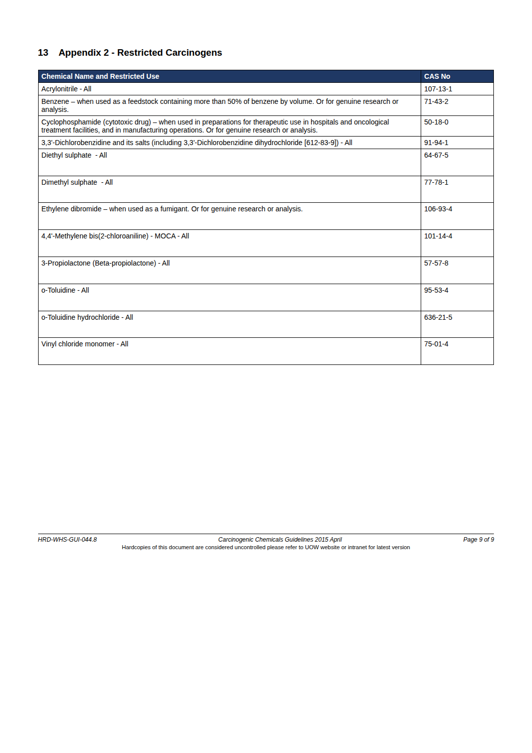13 Appendix 2 - Restricted Carcinogens
| Chemical Name and Restricted Use | CAS No |
| --- | --- |
| Acrylonitrile - All | 107-13-1 |
| Benzene – when used as a feedstock containing more than 50% of benzene by volume. Or for genuine research or analysis. | 71-43-2 |
| Cyclophosphamide (cytotoxic drug) – when used in preparations for therapeutic use in hospitals and oncological treatment facilities, and in manufacturing operations. Or for genuine research or analysis. | 50-18-0 |
| 3,3'-Dichlorobenzidine and its salts (including 3,3'-Dichlorobenzidine dihydrochloride [612-83-9]) - All | 91-94-1 |
| Diethyl sulphate - All | 64-67-5 |
| Dimethyl sulphate - All | 77-78-1 |
| Ethylene dibromide – when used as a fumigant. Or for genuine research or analysis. | 106-93-4 |
| 4,4'-Methylene bis(2-chloroaniline) - MOCA - All | 101-14-4 |
| 3-Propiolactone (Beta-propiolactone) - All | 57-57-8 |
| o-Toluidine - All | 95-53-4 |
| o-Toluidine hydrochloride - All | 636-21-5 |
| Vinyl chloride monomer - All | 75-01-4 |
HRD-WHS-GUI-044.8 Carcinogenic Chemicals Guidelines 2015 April Page 9 of 9
Hardcopies of this document are considered uncontrolled please refer to UOW website or intranet for latest version